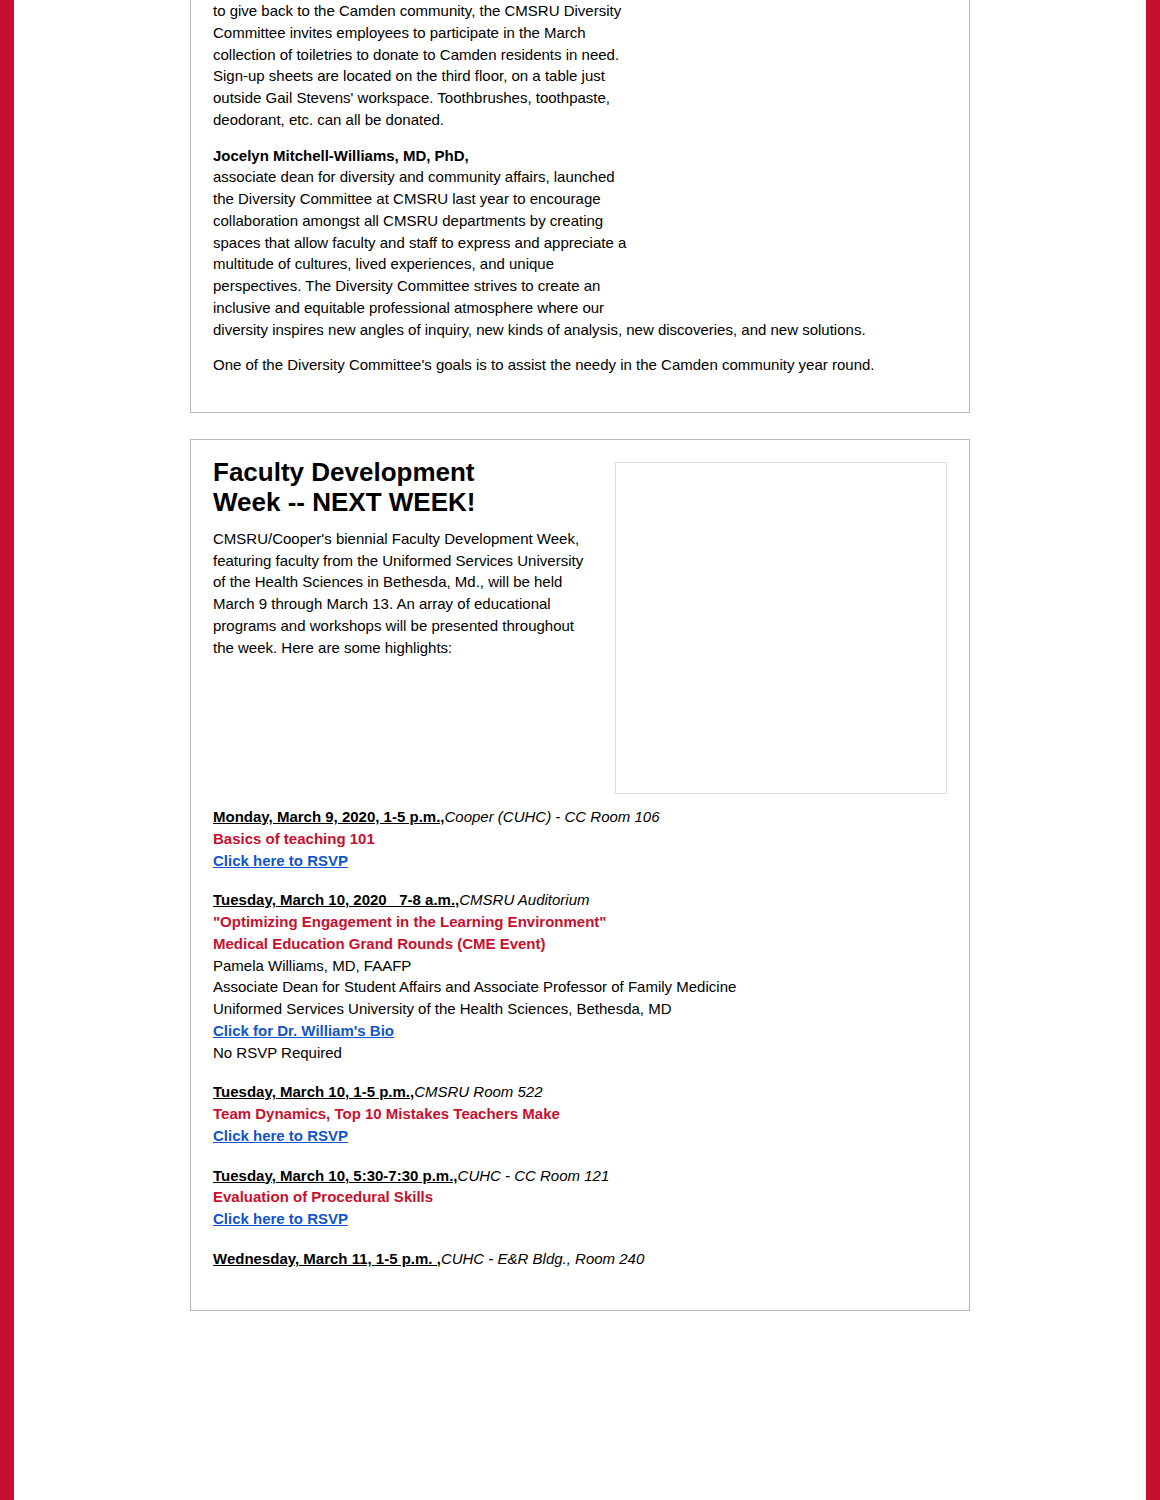to give back to the Camden community, the CMSRU Diversity Committee invites employees to participate in the March collection of toiletries to donate to Camden residents in need. Sign-up sheets are located on the third floor, on a table just outside Gail Stevens' workspace. Toothbrushes, toothpaste, deodorant, etc. can all be donated.
Jocelyn Mitchell-Williams, MD, PhD,
associate dean for diversity and community affairs, launched the Diversity Committee at CMSRU last year to encourage collaboration amongst all CMSRU departments by creating spaces that allow faculty and staff to express and appreciate a multitude of cultures, lived experiences, and unique perspectives. The Diversity Committee strives to create an inclusive and equitable professional atmosphere where our diversity inspires new angles of inquiry, new kinds of analysis, new discoveries, and new solutions.
One of the Diversity Committee's goals is to assist the needy in the Camden community year round.
Faculty Development
Week -- NEXT WEEK!
CMSRU/Cooper's biennial Faculty Development Week, featuring faculty from the Uniformed Services University of the Health Sciences in Bethesda, Md., will be held March 9 through March 13. An array of educational programs and workshops will be presented throughout the week. Here are some highlights:
Monday, March 9, 2020, 1-5 p.m., Cooper (CUHC) - CC Room 106 Basics of teaching 101 Click here to RSVP
Tuesday, March 10, 2020 7-8 a.m., CMSRU Auditorium "Optimizing Engagement in the Learning Environment" Medical Education Grand Rounds (CME Event) Pamela Williams, MD, FAAFP Associate Dean for Student Affairs and Associate Professor of Family Medicine Uniformed Services University of the Health Sciences, Bethesda, MD Click for Dr. William's Bio No RSVP Required
Tuesday, March 10, 1-5 p.m., CMSRU Room 522 Team Dynamics, Top 10 Mistakes Teachers Make Click here to RSVP
Tuesday, March 10, 5:30-7:30 p.m., CUHC - CC Room 121 Evaluation of Procedural Skills Click here to RSVP
Wednesday, March 11, 1-5 p.m. , CUHC - E&R Bldg., Room 240